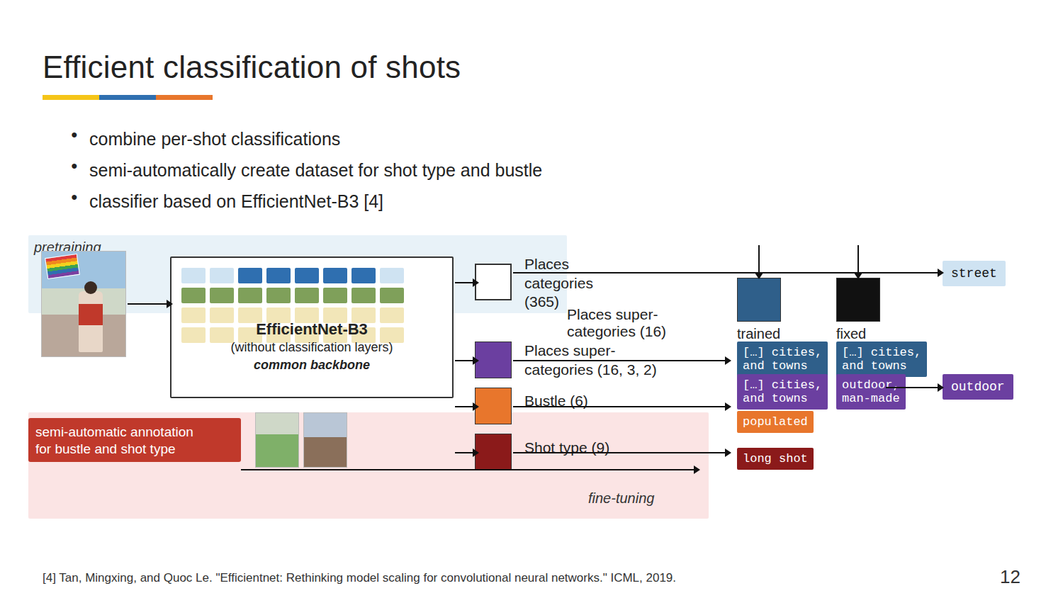Efficient classification of shots
combine per-shot classifications
semi-automatically create dataset for shot type and bustle
classifier based on EfficientNet-B3 [4]
pretraining
fine-tuning
semi-automatic annotation
for bustle and shot type
EfficientNet-B3 (without classification layers) common backbone
Places
categories
(365)
Places super-
categories (16)
Places super-
categories (16, 3, 2)
Bustle (6)
Shot type (9)
trained
fixed
[…] cities,
and towns
[…] cities,
and towns
[…] cities,
and towns
outdoor,
man-made
populated
long shot
street
outdoor
[4] Tan, Mingxing, and Quoc Le. "Efficientnet: Rethinking model scaling for convolutional neural networks." ICML, 2019.
12